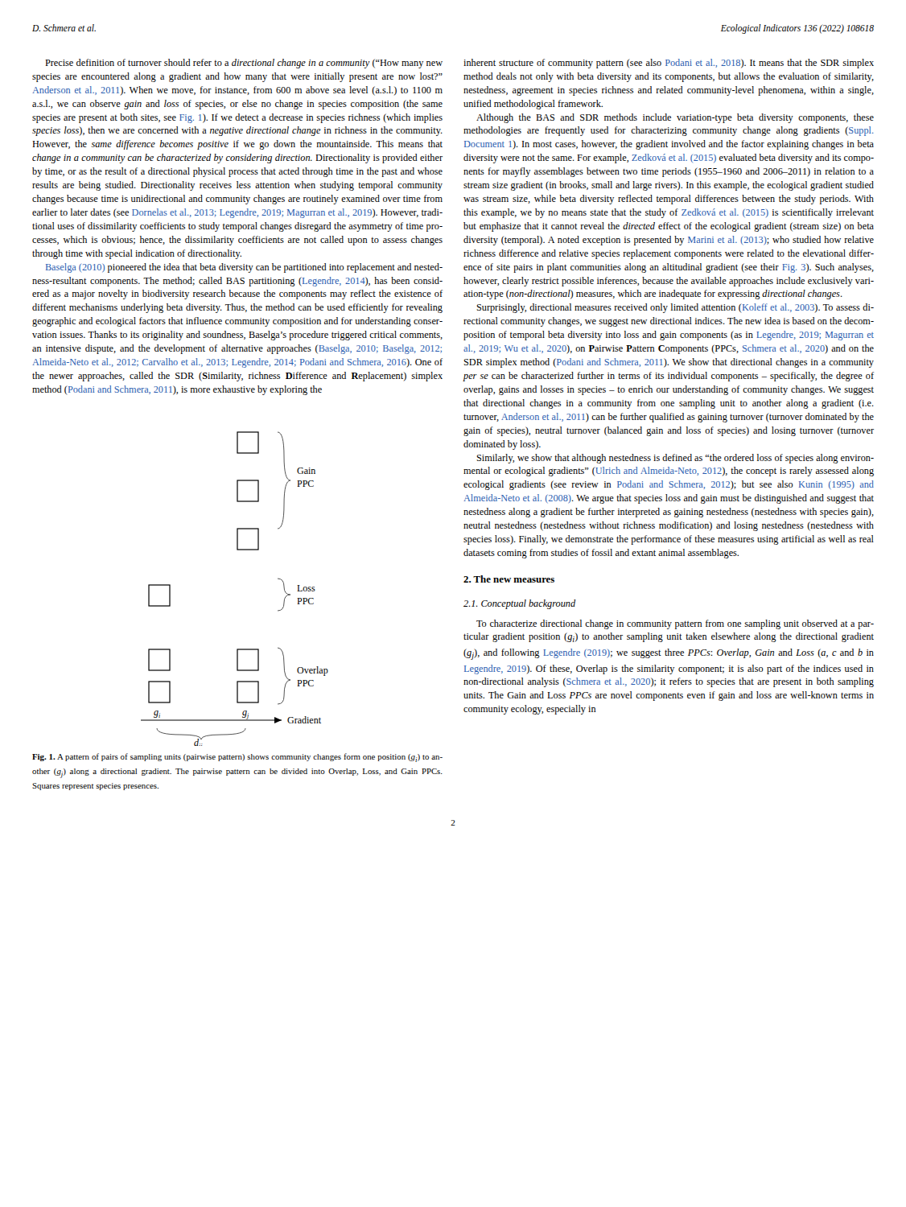D. Schmera et al. Ecological Indicators 136 (2022) 108618
Precise definition of turnover should refer to a directional change in a community (“How many new species are encountered along a gradient and how many that were initially present are now lost?” Anderson et al., 2011). When we move, for instance, from 600 m above sea level (a.s.l.) to 1100 m a.s.l., we can observe gain and loss of species, or else no change in species composition (the same species are present at both sites, see Fig. 1). If we detect a decrease in species richness (which implies species loss), then we are concerned with a negative directional change in richness in the community. However, the same difference becomes positive if we go down the mountainside. This means that change in a community can be characterized by considering direction. Directionality is provided either by time, or as the result of a directional physical process that acted through time in the past and whose results are being studied. Directionality receives less attention when studying temporal community changes because time is unidirectional and community changes are routinely examined over time from earlier to later dates (see Dornelas et al., 2013; Legendre, 2019; Magurran et al., 2019). However, traditional uses of dissimilarity coefficients to study temporal changes disregard the asymmetry of time processes, which is obvious; hence, the dissimilarity coefficients are not called upon to assess changes through time with special indication of directionality.
Baselga (2010) pioneered the idea that beta diversity can be partitioned into replacement and nestedness-resultant components. The method; called BAS partitioning (Legendre, 2014), has been considered as a major novelty in biodiversity research because the components may reflect the existence of different mechanisms underlying beta diversity. Thus, the method can be used efficiently for revealing geographic and ecological factors that influence community composition and for understanding conservation issues. Thanks to its originality and soundness, Baselga’s procedure triggered critical comments, an intensive dispute, and the development of alternative approaches (Baselga, 2010; Baselga, 2012; Almeida-Neto et al., 2012; Carvalho et al., 2013; Legendre, 2014; Podani and Schmera, 2016). One of the newer approaches, called the SDR (Similarity, richness Difference and Replacement) simplex method (Podani and Schmera, 2011), is more exhaustive by exploring the
Gain PPC Loss PPC Overlap PPC Gradient gi gj dij
Fig. 1. A pattern of pairs of sampling units (pairwise pattern) shows community changes form one position (gi) to another (gj) along a directional gradient. The pairwise pattern can be divided into Overlap, Loss, and Gain PPCs. Squares represent species presences.
inherent structure of community pattern (see also Podani et al., 2018). It means that the SDR simplex method deals not only with beta diversity and its components, but allows the evaluation of similarity, nestedness, agreement in species richness and related community-level phenomena, within a single, unified methodological framework.
Although the BAS and SDR methods include variation-type beta diversity components, these methodologies are frequently used for characterizing community change along gradients (Suppl. Document 1). In most cases, however, the gradient involved and the factor explaining changes in beta diversity were not the same. For example, Zedková et al. (2015) evaluated beta diversity and its components for mayfly assemblages between two time periods (1955–1960 and 2006–2011) in relation to a stream size gradient (in brooks, small and large rivers). In this example, the ecological gradient studied was stream size, while beta diversity reflected temporal differences between the study periods. With this example, we by no means state that the study of Zedková et al. (2015) is scientifically irrelevant but emphasize that it cannot reveal the directed effect of the ecological gradient (stream size) on beta diversity (temporal). A noted exception is presented by Marini et al. (2013); who studied how relative richness difference and relative species replacement components were related to the elevational difference of site pairs in plant communities along an altitudinal gradient (see their Fig. 3). Such analyses, however, clearly restrict possible inferences, because the available approaches include exclusively variation-type (non-directional) measures, which are inadequate for expressing directional changes.
Surprisingly, directional measures received only limited attention (Koleff et al., 2003). To assess directional community changes, we suggest new directional indices. The new idea is based on the decomposition of temporal beta diversity into loss and gain components (as in Legendre, 2019; Magurran et al., 2019; Wu et al., 2020), on Pairwise Pattern Components (PPCs, Schmera et al., 2020) and on the SDR simplex method (Podani and Schmera, 2011). We show that directional changes in a community per se can be characterized further in terms of its individual components – specifically, the degree of overlap, gains and losses in species – to enrich our understanding of community changes. We suggest that directional changes in a community from one sampling unit to another along a gradient (i.e. turnover, Anderson et al., 2011) can be further qualified as gaining turnover (turnover dominated by the gain of species), neutral turnover (balanced gain and loss of species) and losing turnover (turnover dominated by loss).
Similarly, we show that although nestedness is defined as “the ordered loss of species along environmental or ecological gradients” (Ulrich and Almeida-Neto, 2012), the concept is rarely assessed along ecological gradients (see review in Podani and Schmera, 2012); but see also Kunin (1995) and Almeida-Neto et al. (2008). We argue that species loss and gain must be distinguished and suggest that nestedness along a gradient be further interpreted as gaining nestedness (nestedness with species gain), neutral nestedness (nestedness without richness modification) and losing nestedness (nestedness with species loss). Finally, we demonstrate the performance of these measures using artificial as well as real datasets coming from studies of fossil and extant animal assemblages.
2. The new measures
2.1. Conceptual background
To characterize directional change in community pattern from one sampling unit observed at a particular gradient position (gi) to another sampling unit taken elsewhere along the directional gradient (gj), and following Legendre (2019); we suggest three PPCs: Overlap, Gain and Loss (a, c and b in Legendre, 2019). Of these, Overlap is the similarity component; it is also part of the indices used in non-directional analysis (Schmera et al., 2020); it refers to species that are present in both sampling units. The Gain and Loss PPCs are novel components even if gain and loss are well-known terms in community ecology, especially in
2